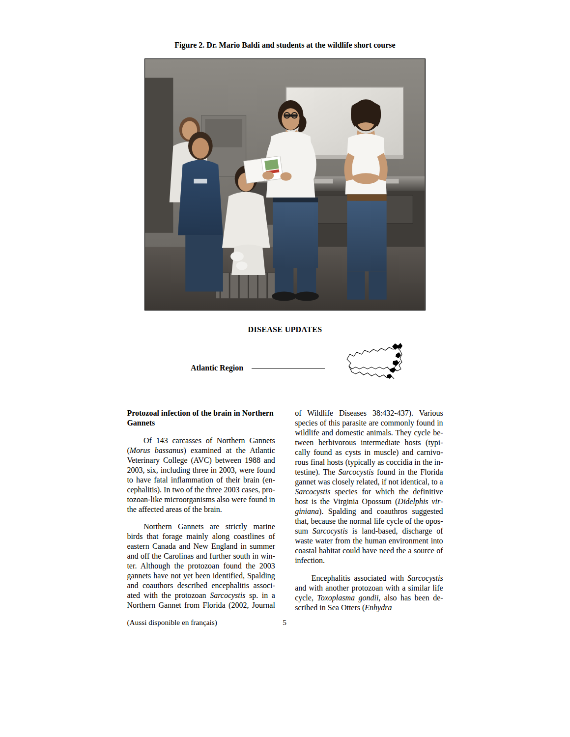Figure 2. Dr. Mario Baldi and students at the wildlife short course
DISEASE UPDATES
Atlantic Region
Protozoal infection of the brain in Northern Gannets
Of 143 carcasses of Northern Gannets (Morus bassanus) examined at the Atlantic Veterinary College (AVC) between 1988 and 2003, six, including three in 2003, were found to have fatal inflammation of their brain (encephalitis). In two of the three 2003 cases, protozoan-like microorganisms also were found in the affected areas of the brain.
Northern Gannets are strictly marine birds that forage mainly along coastlines of eastern Canada and New England in summer and off the Carolinas and further south in winter. Although the protozoan found the 2003 gannets have not yet been identified, Spalding and coauthors described encephalitis associated with the protozoan Sarcocystis sp. in a Northern Gannet from Florida (2002, Journal of Wildlife Diseases 38:432-437). Various species of this parasite are commonly found in wildlife and domestic animals. They cycle between herbivorous intermediate hosts (typically found as cysts in muscle) and carnivorous final hosts (typically as coccidia in the intestine). The Sarcocystis found in the Florida gannet was closely related, if not identical, to a Sarcocystis species for which the definitive host is the Virginia Opossum (Didelphis virginiana). Spalding and coauthros suggested that, because the normal life cycle of the opossum Sarcocystis is land-based, discharge of waste water from the human environment into coastal habitat could have need the a source of infection.
Encephalitis associated with Sarcocystis and with another protozoan with a similar life cycle, Toxoplasma gondii, also has been described in Sea Otters (Enhydra
(Aussi disponible en français) 5